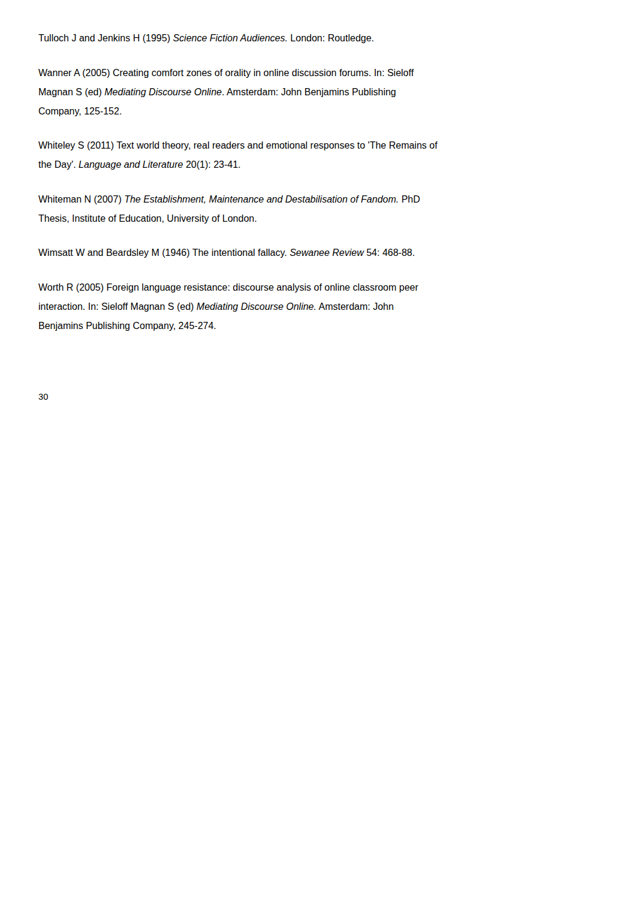Tulloch J and Jenkins H (1995) Science Fiction Audiences. London: Routledge.
Wanner A (2005) Creating comfort zones of orality in online discussion forums. In: Sieloff Magnan S (ed) Mediating Discourse Online. Amsterdam: John Benjamins Publishing Company, 125-152.
Whiteley S (2011) Text world theory, real readers and emotional responses to 'The Remains of the Day'. Language and Literature 20(1): 23-41.
Whiteman N (2007) The Establishment, Maintenance and Destabilisation of Fandom. PhD Thesis, Institute of Education, University of London.
Wimsatt W and Beardsley M (1946) The intentional fallacy. Sewanee Review 54: 468-88.
Worth R (2005) Foreign language resistance: discourse analysis of online classroom peer interaction. In: Sieloff Magnan S (ed) Mediating Discourse Online. Amsterdam: John Benjamins Publishing Company, 245-274.
30